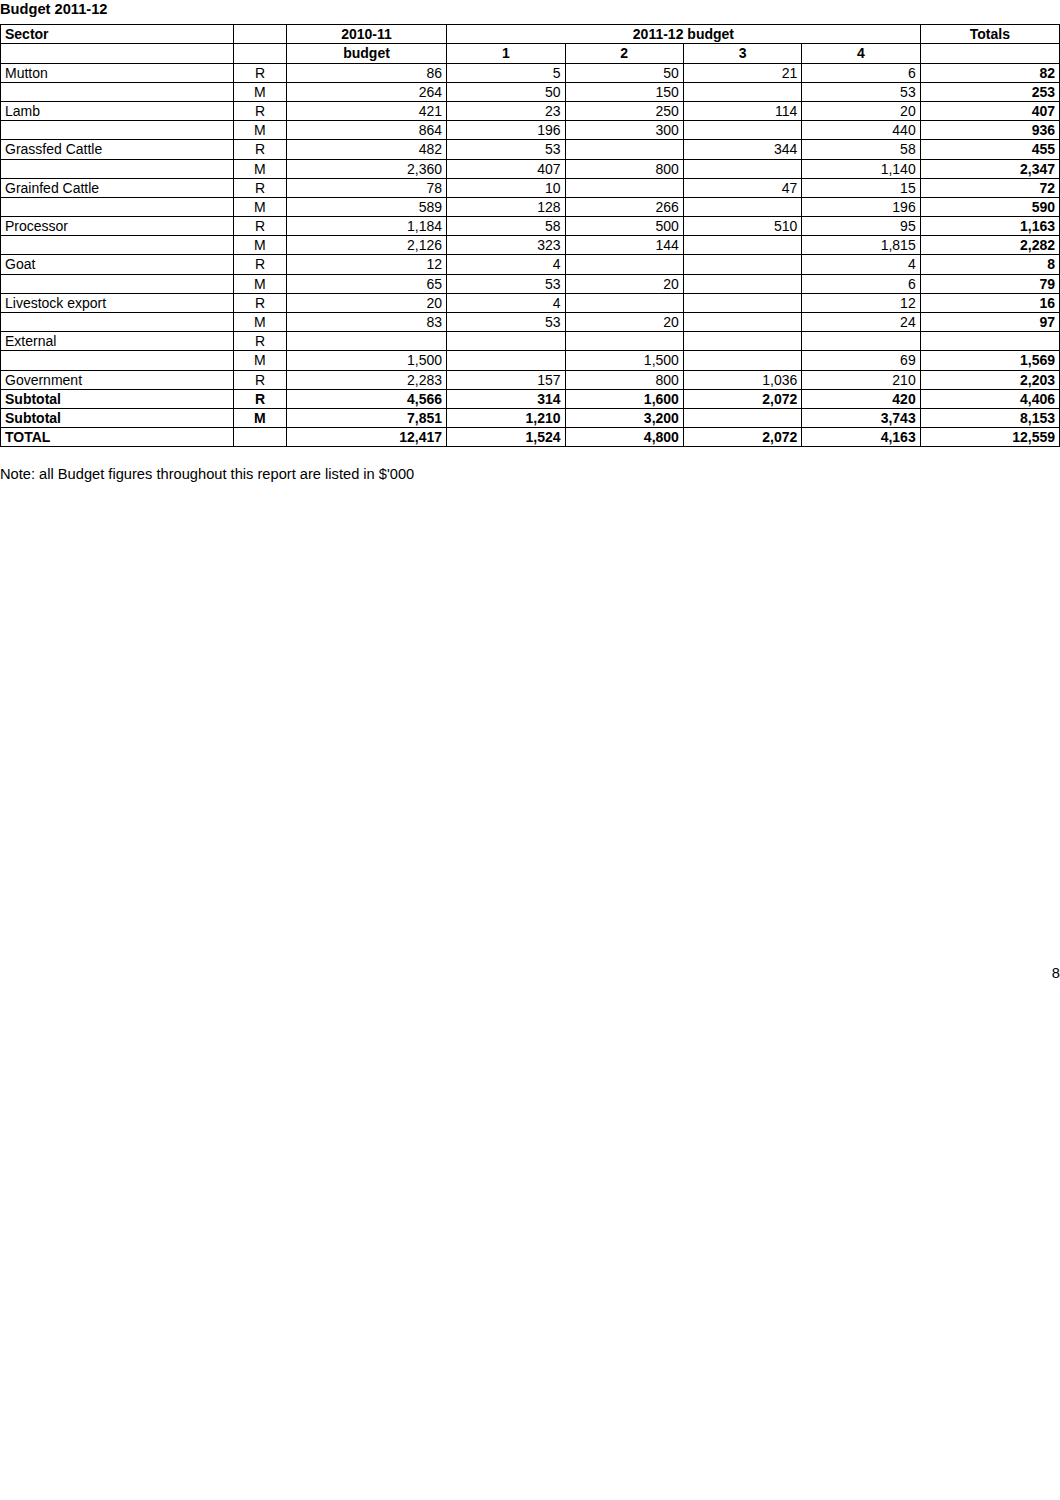Budget 2011-12
| Sector | | 2010-11 | 2011-12 budget | Totals |
| --- | --- | --- | --- | --- |
| | | budget | 1 | 2 | 3 | 4 | |
| Mutton | R | 86 | 5 | 50 | 21 | 6 | 82 |
| | M | 264 | 50 | 150 | | 53 | 253 |
| Lamb | R | 421 | 23 | 250 | 114 | 20 | 407 |
| | M | 864 | 196 | 300 | | 440 | 936 |
| Grassfed Cattle | R | 482 | 53 | | 344 | 58 | 455 |
| | M | 2,360 | 407 | 800 | | 1,140 | 2,347 |
| Grainfed Cattle | R | 78 | 10 | | 47 | 15 | 72 |
| | M | 589 | 128 | 266 | | 196 | 590 |
| Processor | R | 1,184 | 58 | 500 | 510 | 95 | 1,163 |
| | M | 2,126 | 323 | 144 | | 1,815 | 2,282 |
| Goat | R | 12 | 4 | | | 4 | 8 |
| | M | 65 | 53 | 20 | | 6 | 79 |
| Livestock export | R | 20 | 4 | | | 12 | 16 |
| | M | 83 | 53 | 20 | | 24 | 97 |
| External | R | | | | | | |
| | M | 1,500 | | 1,500 | | 69 | 1,569 |
| Government | R | 2,283 | 157 | 800 | 1,036 | 210 | 2,203 |
| Subtotal | R | 4,566 | 314 | 1,600 | 2,072 | 420 | 4,406 |
| Subtotal | M | 7,851 | 1,210 | 3,200 | | 3,743 | 8,153 |
| TOTAL | | 12,417 | 1,524 | 4,800 | 2,072 | 4,163 | 12,559 |
Note: all Budget figures throughout this report are listed in $'000
8